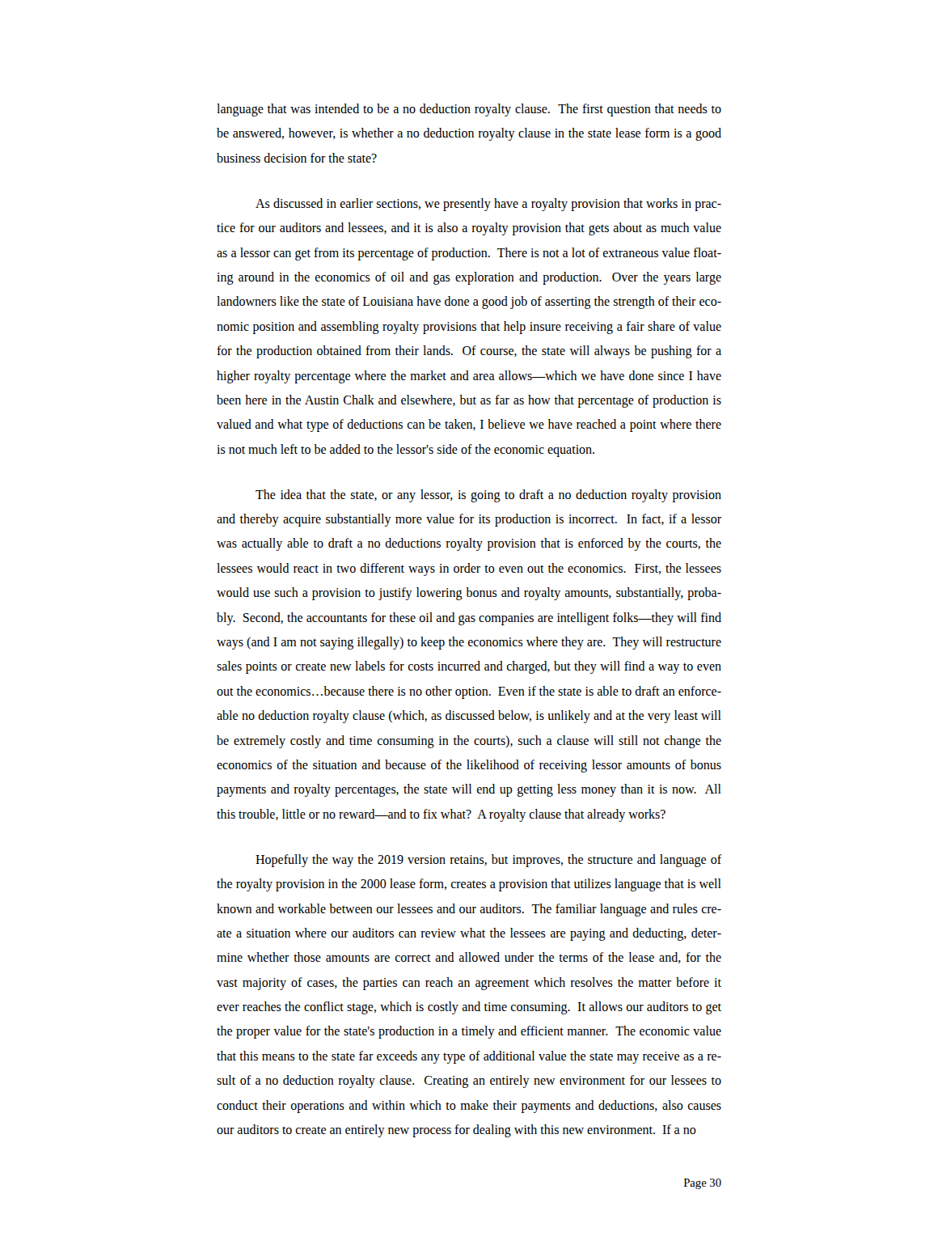language that was intended to be a no deduction royalty clause. The first question that needs to be answered, however, is whether a no deduction royalty clause in the state lease form is a good business decision for the state?
As discussed in earlier sections, we presently have a royalty provision that works in practice for our auditors and lessees, and it is also a royalty provision that gets about as much value as a lessor can get from its percentage of production. There is not a lot of extraneous value floating around in the economics of oil and gas exploration and production. Over the years large landowners like the state of Louisiana have done a good job of asserting the strength of their economic position and assembling royalty provisions that help insure receiving a fair share of value for the production obtained from their lands. Of course, the state will always be pushing for a higher royalty percentage where the market and area allows—which we have done since I have been here in the Austin Chalk and elsewhere, but as far as how that percentage of production is valued and what type of deductions can be taken, I believe we have reached a point where there is not much left to be added to the lessor's side of the economic equation.
The idea that the state, or any lessor, is going to draft a no deduction royalty provision and thereby acquire substantially more value for its production is incorrect. In fact, if a lessor was actually able to draft a no deductions royalty provision that is enforced by the courts, the lessees would react in two different ways in order to even out the economics. First, the lessees would use such a provision to justify lowering bonus and royalty amounts, substantially, probably. Second, the accountants for these oil and gas companies are intelligent folks—they will find ways (and I am not saying illegally) to keep the economics where they are. They will restructure sales points or create new labels for costs incurred and charged, but they will find a way to even out the economics…because there is no other option. Even if the state is able to draft an enforceable no deduction royalty clause (which, as discussed below, is unlikely and at the very least will be extremely costly and time consuming in the courts), such a clause will still not change the economics of the situation and because of the likelihood of receiving lessor amounts of bonus payments and royalty percentages, the state will end up getting less money than it is now. All this trouble, little or no reward—and to fix what? A royalty clause that already works?
Hopefully the way the 2019 version retains, but improves, the structure and language of the royalty provision in the 2000 lease form, creates a provision that utilizes language that is well known and workable between our lessees and our auditors. The familiar language and rules create a situation where our auditors can review what the lessees are paying and deducting, determine whether those amounts are correct and allowed under the terms of the lease and, for the vast majority of cases, the parties can reach an agreement which resolves the matter before it ever reaches the conflict stage, which is costly and time consuming. It allows our auditors to get the proper value for the state's production in a timely and efficient manner. The economic value that this means to the state far exceeds any type of additional value the state may receive as a result of a no deduction royalty clause. Creating an entirely new environment for our lessees to conduct their operations and within which to make their payments and deductions, also causes our auditors to create an entirely new process for dealing with this new environment. If a no
Page 30